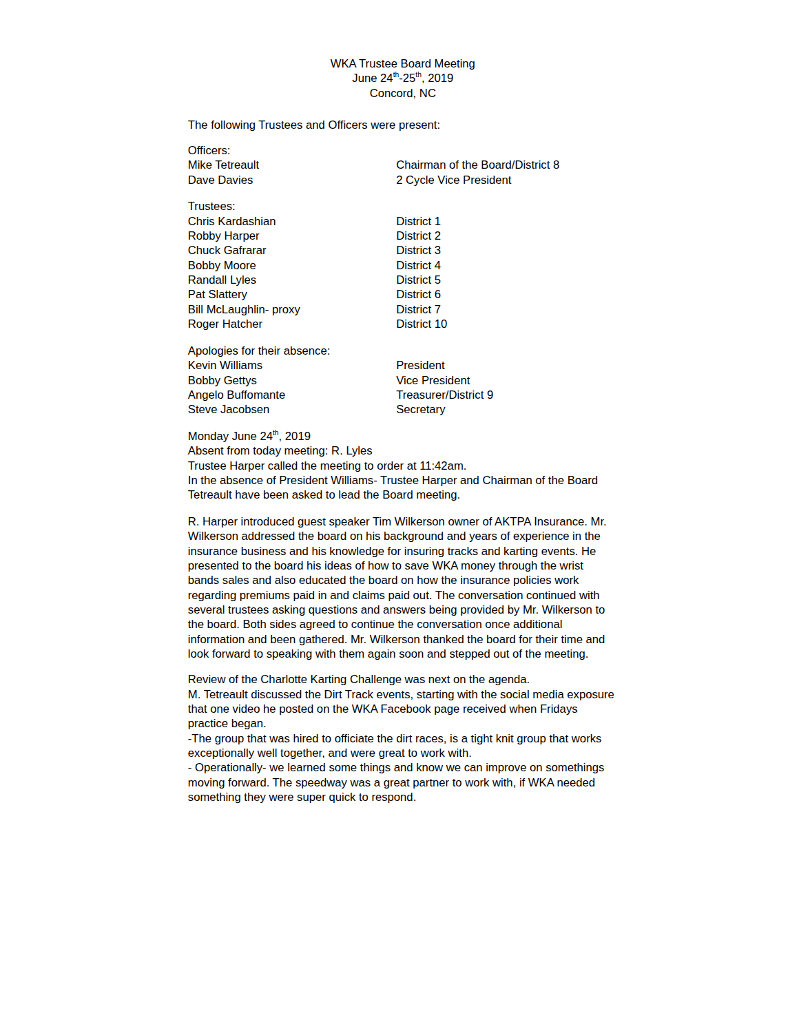WKA Trustee Board Meeting
June 24th-25th, 2019
Concord, NC
The following Trustees and Officers were present:
Officers:
| Mike Tetreault | Chairman of the Board/District 8 |
| Dave Davies | 2 Cycle Vice President |
Trustees:
| Chris Kardashian | District 1 |
| Robby Harper | District 2 |
| Chuck Gafrarar | District 3 |
| Bobby Moore | District 4 |
| Randall Lyles | District 5 |
| Pat Slattery | District 6 |
| Bill McLaughlin- proxy | District 7 |
| Roger Hatcher | District 10 |
Apologies for their absence:
| Kevin Williams | President |
| Bobby Gettys | Vice President |
| Angelo Buffomante | Treasurer/District 9 |
| Steve Jacobsen | Secretary |
Monday June 24th, 2019
Absent from today meeting: R. Lyles
Trustee Harper called the meeting to order at 11:42am.
In the absence of President Williams- Trustee Harper and Chairman of the Board Tetreault have been asked to lead the Board meeting.
R. Harper introduced guest speaker Tim Wilkerson owner of AKTPA Insurance. Mr. Wilkerson addressed the board on his background and years of experience in the insurance business and his knowledge for insuring tracks and karting events. He presented to the board his ideas of how to save WKA money through the wrist bands sales and also educated the board on how the insurance policies work regarding premiums paid in and claims paid out. The conversation continued with several trustees asking questions and answers being provided by Mr. Wilkerson to the board. Both sides agreed to continue the conversation once additional information and been gathered. Mr. Wilkerson thanked the board for their time and look forward to speaking with them again soon and stepped out of the meeting.
Review of the Charlotte Karting Challenge was next on the agenda.
M. Tetreault discussed the Dirt Track events, starting with the social media exposure that one video he posted on the WKA Facebook page received when Fridays practice began.
-The group that was hired to officiate the dirt races, is a tight knit group that works exceptionally well together, and were great to work with.
- Operationally- we learned some things and know we can improve on somethings moving forward. The speedway was a great partner to work with, if WKA needed something they were super quick to respond.